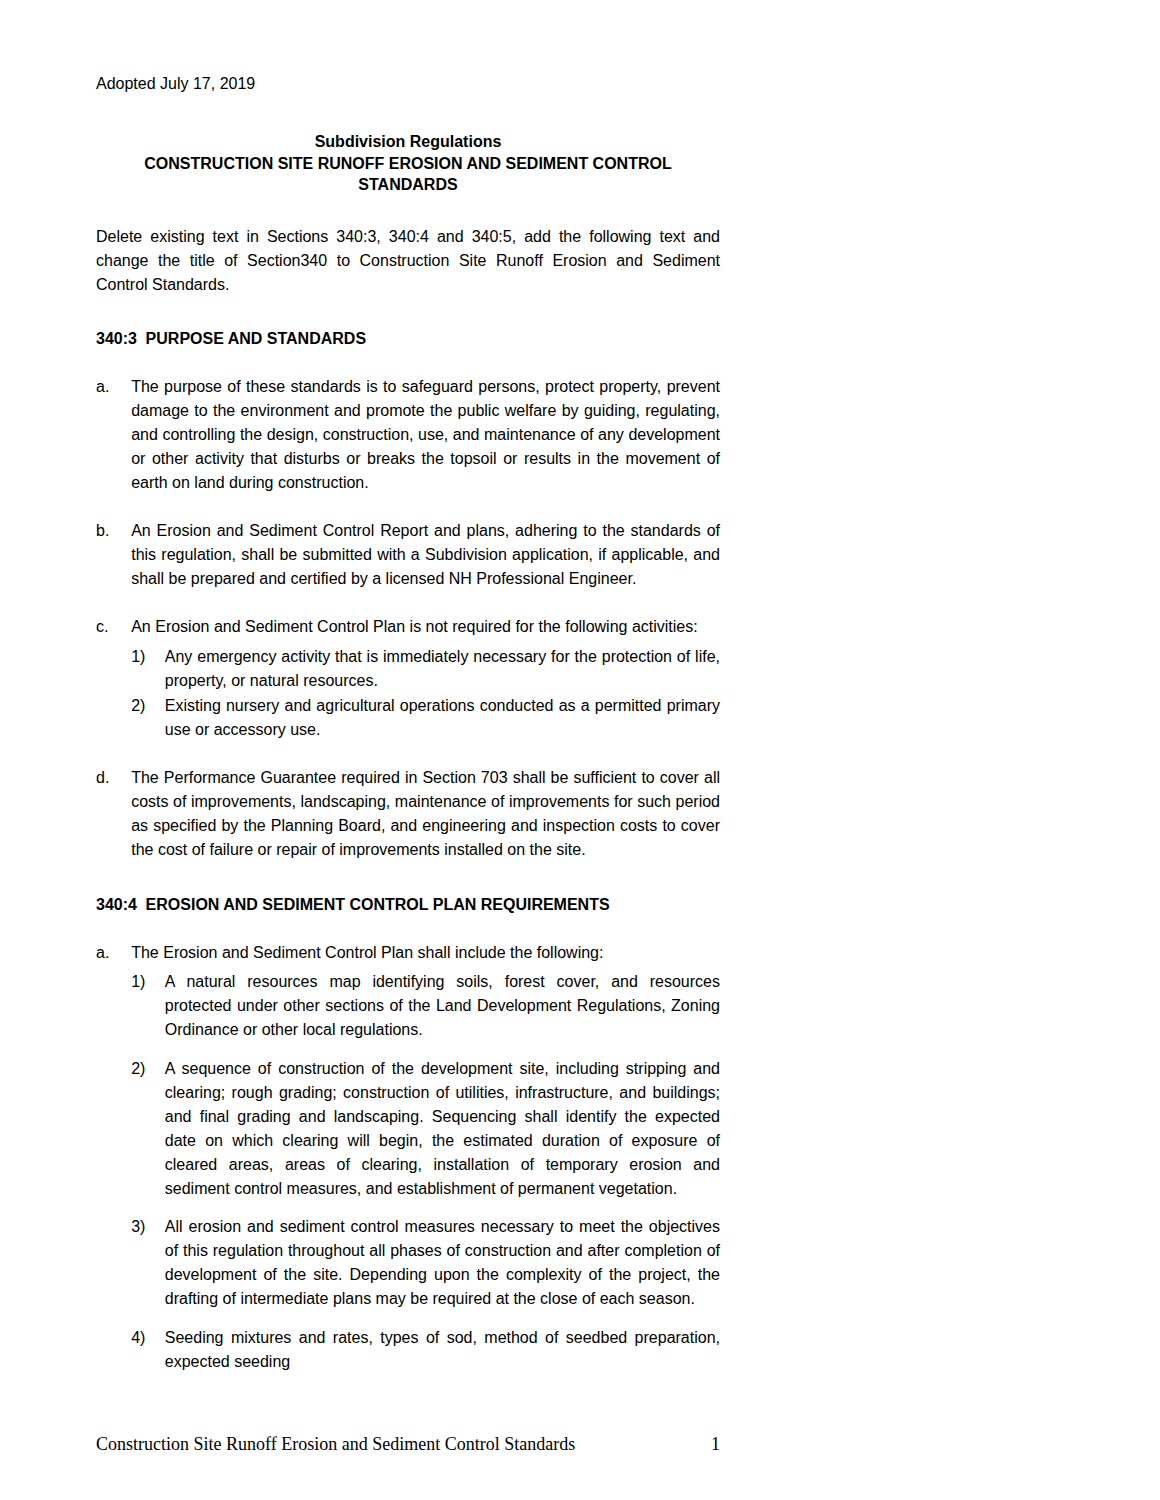Adopted July 17, 2019
Subdivision Regulations CONSTRUCTION SITE RUNOFF EROSION AND SEDIMENT CONTROL STANDARDS
Delete existing text in Sections 340:3, 340:4 and 340:5, add the following text and change the title of Section340 to Construction Site Runoff Erosion and Sediment Control Standards.
340:3 PURPOSE AND STANDARDS
a. The purpose of these standards is to safeguard persons, protect property, prevent damage to the environment and promote the public welfare by guiding, regulating, and controlling the design, construction, use, and maintenance of any development or other activity that disturbs or breaks the topsoil or results in the movement of earth on land during construction.
b. An Erosion and Sediment Control Report and plans, adhering to the standards of this regulation, shall be submitted with a Subdivision application, if applicable, and shall be prepared and certified by a licensed NH Professional Engineer.
c. An Erosion and Sediment Control Plan is not required for the following activities:
1) Any emergency activity that is immediately necessary for the protection of life, property, or natural resources.
2) Existing nursery and agricultural operations conducted as a permitted primary use or accessory use.
d. The Performance Guarantee required in Section 703 shall be sufficient to cover all costs of improvements, landscaping, maintenance of improvements for such period as specified by the Planning Board, and engineering and inspection costs to cover the cost of failure or repair of improvements installed on the site.
340:4 EROSION AND SEDIMENT CONTROL PLAN REQUIREMENTS
a. The Erosion and Sediment Control Plan shall include the following:
1) A natural resources map identifying soils, forest cover, and resources protected under other sections of the Land Development Regulations, Zoning Ordinance or other local regulations.
2) A sequence of construction of the development site, including stripping and clearing; rough grading; construction of utilities, infrastructure, and buildings; and final grading and landscaping. Sequencing shall identify the expected date on which clearing will begin, the estimated duration of exposure of cleared areas, areas of clearing, installation of temporary erosion and sediment control measures, and establishment of permanent vegetation.
3) All erosion and sediment control measures necessary to meet the objectives of this regulation throughout all phases of construction and after completion of development of the site. Depending upon the complexity of the project, the drafting of intermediate plans may be required at the close of each season.
4) Seeding mixtures and rates, types of sod, method of seedbed preparation, expected seeding
Construction Site Runoff Erosion and Sediment Control Standards 1